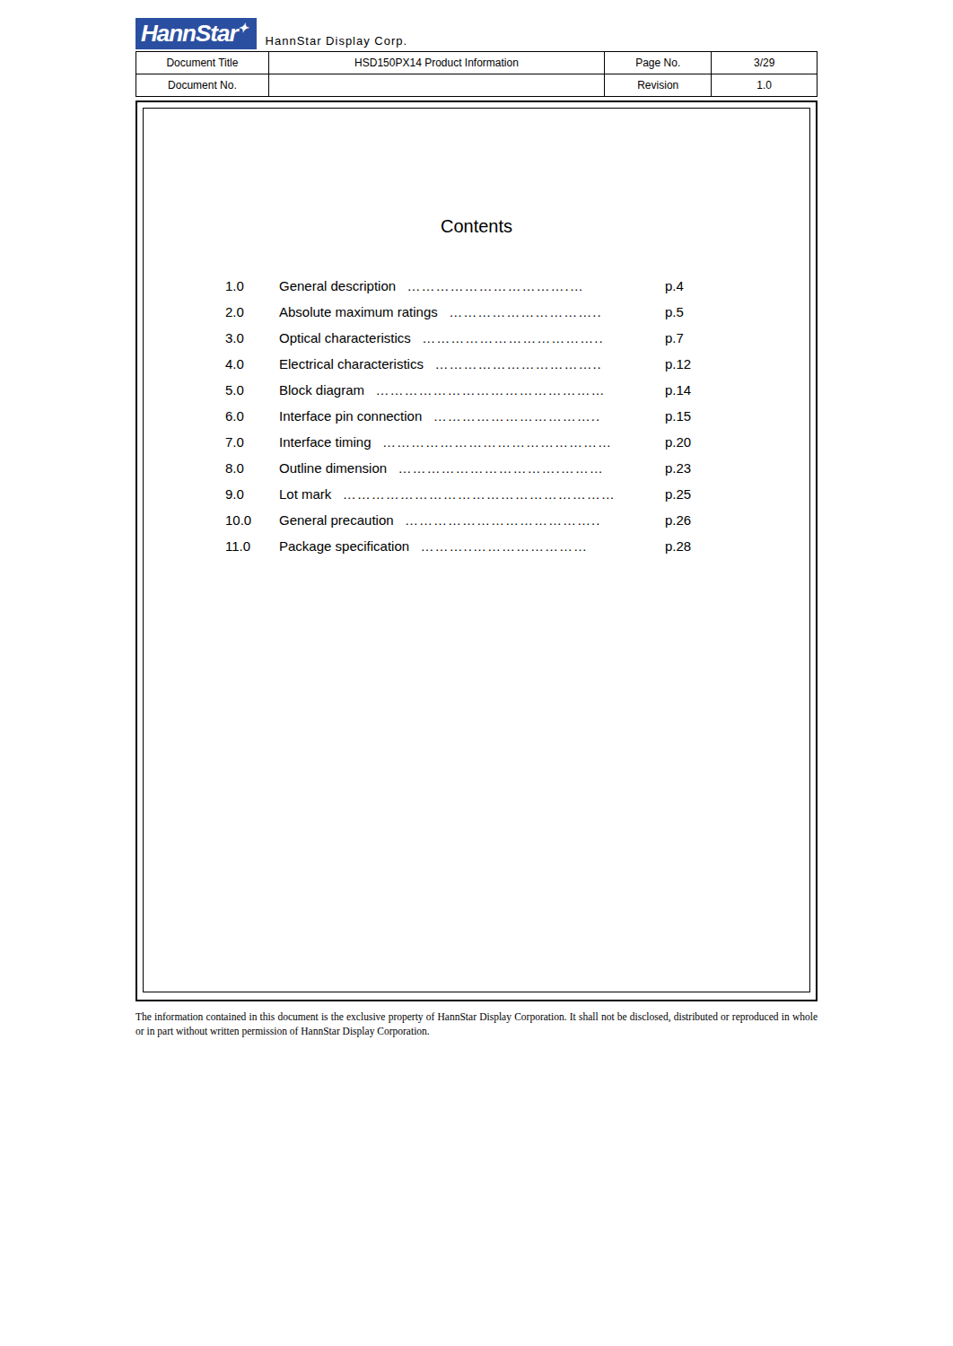HannStar✦ HannStar Display Corp.
| Document Title | HSD150PX14 Product Information | Page No. | 3/29 |
| Document No. | | Revision | 1.0 |
Contents
| 1.0 | General description …………………………….… | p.4 |
| 2.0 | Absolute maximum ratings ………………………….. | p.5 |
| 3.0 | Optical characteristics ……………………………….. | p.7 |
| 4.0 | Electrical characteristics …………………………….. | p.12 |
| 5.0 | Block diagram ………………………………………… | p.14 |
| 6.0 | Interface pin connection …………………………….. | p.15 |
| 7.0 | Interface timing ………………………………………… | p.20 |
| 8.0 | Outline dimension …………………………….……… | p.23 |
| 9.0 | Lot mark ………………………………………………… | p.25 |
| 10.0 | General precaution ………………………………….. | p.26 |
| 11.0 | Package specification ………..…………………… | p.28 |
The information contained in this document is the exclusive property of HannStar Display Corporation. It shall not be disclosed, distributed or reproduced in whole or in part without written permission of HannStar Display Corporation.